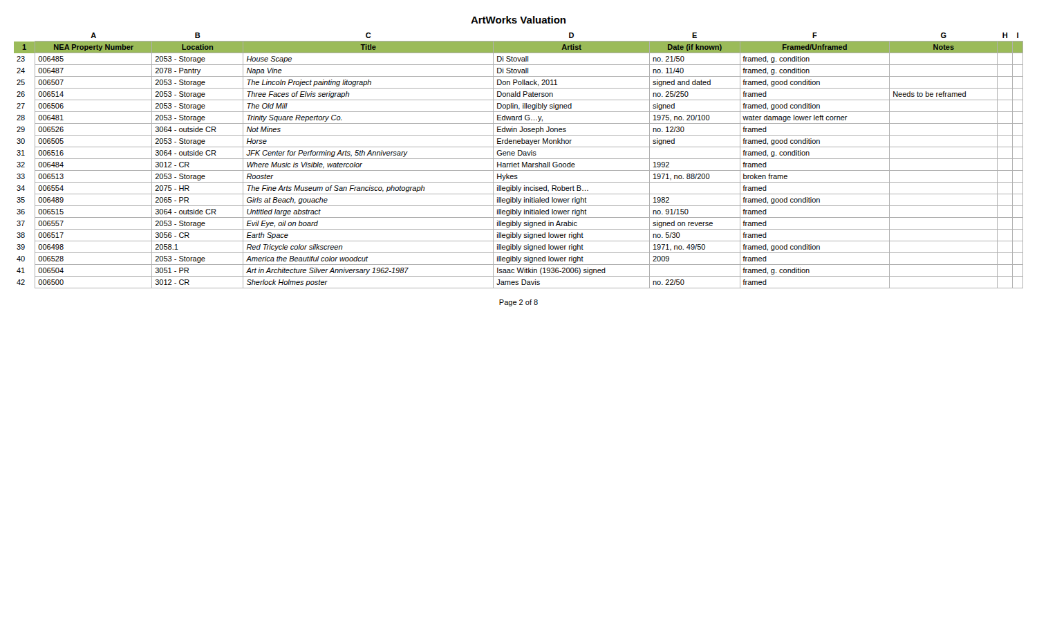ArtWorks Valuation
| | A | B | C | D | E | F | G | H | I |
| --- | --- | --- | --- | --- | --- | --- | --- | --- | --- |
| 1 | NEA Property Number | Location | Title | Artist | Date (if known) | Framed/Unframed | Notes | | |
| 23 | 006485 | 2053 - Storage | House Scape | Di Stovall | no. 21/50 | framed, g. condition | | | |
| 24 | 006487 | 2078 - Pantry | Napa Vine | Di Stovall | no. 11/40 | framed, g. condition | | | |
| 25 | 006507 | 2053 - Storage | The Lincoln Project painting litograph | Don Pollack, 2011 | signed and dated | framed, good condition | | | |
| 26 | 006514 | 2053 - Storage | Three Faces of Elvis serigraph | Donald Paterson | no. 25/250 | framed | Needs to be reframed | | |
| 27 | 006506 | 2053 - Storage | The Old Mill | Doplin, illegibly signed | signed | framed, good condition | | | |
| 28 | 006481 | 2053 - Storage | Trinity Square Repertory Co. | Edward G…y, | 1975, no. 20/100 | water damage lower left corner | | | |
| 29 | 006526 | 3064 - outside CR | Not Mines | Edwin Joseph Jones | no. 12/30 | framed | | | |
| 30 | 006505 | 2053 - Storage | Horse | Erdenebayer Monkhor | signed | framed, good condition | | | |
| 31 | 006516 | 3064 - outside CR | JFK Center for Performing Arts, 5th Anniversary | Gene Davis | | framed, g. condition | | | |
| 32 | 006484 | 3012 - CR | Where Music is Visible, watercolor | Harriet Marshall Goode | 1992 | framed | | | |
| 33 | 006513 | 2053 - Storage | Rooster | Hykes | 1971, no. 88/200 | broken frame | | | |
| 34 | 006554 | 2075 - HR | The Fine Arts Museum of San Francisco, photograph | illegibly incised, Robert B… | | framed | | | |
| 35 | 006489 | 2065 - PR | Girls at Beach, gouache | illegibly initialed lower right | 1982 | framed, good condition | | | |
| 36 | 006515 | 3064 - outside CR | Untitled large abstract | illegibly initialed lower right | no. 91/150 | framed | | | |
| 37 | 006557 | 2053 - Storage | Evil Eye, oil on board | illegibly signed in Arabic | signed on reverse | framed | | | |
| 38 | 006517 | 3056 - CR | Earth Space | illegibly signed lower right | no. 5/30 | framed | | | |
| 39 | 006498 | 2058.1 | Red Tricycle color silkscreen | illegibly signed lower right | 1971, no. 49/50 | framed, good condition | | | |
| 40 | 006528 | 2053 - Storage | America the Beautiful color woodcut | illegibly signed lower right | 2009 | framed | | | |
| 41 | 006504 | 3051 - PR | Art in Architecture Silver Anniversary 1962-1987 | Isaac Witkin (1936-2006) signed | | framed, g. condition | | | |
| 42 | 006500 | 3012 - CR | Sherlock Holmes poster | James Davis | no. 22/50 | framed | | | |
Page 2 of 8